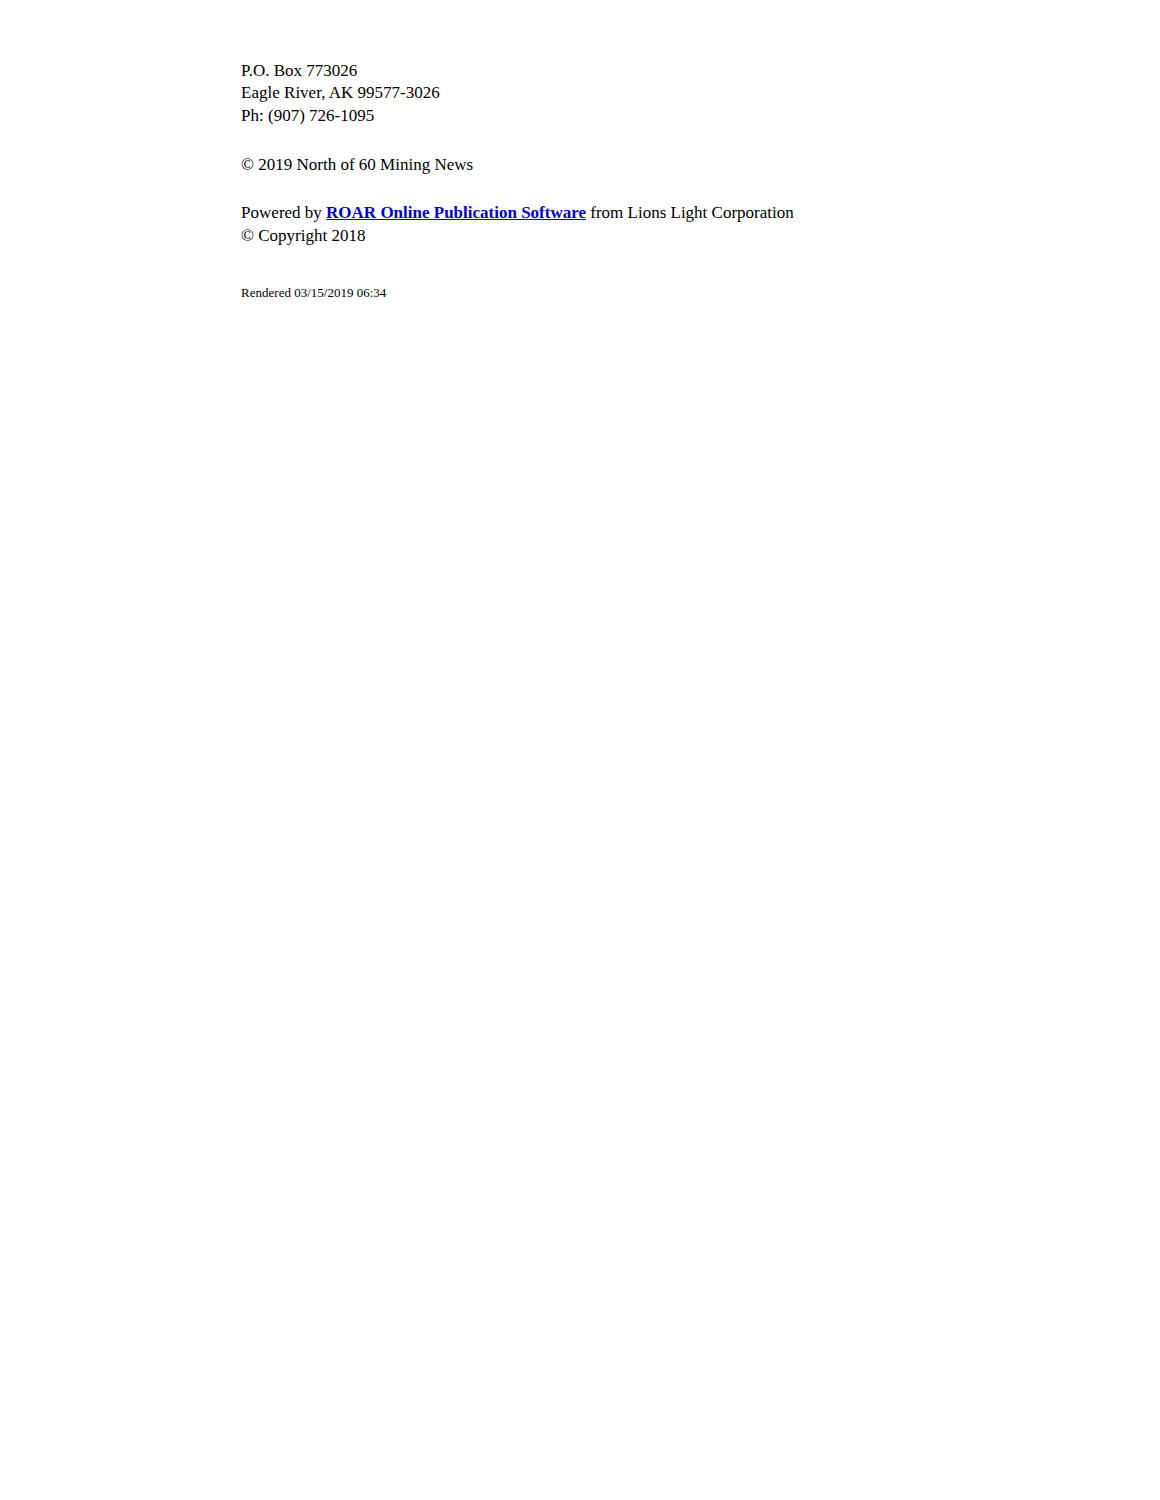P.O. Box 773026
Eagle River, AK 99577-3026
Ph: (907) 726-1095
© 2019 North of 60 Mining News
Powered by ROAR Online Publication Software from Lions Light Corporation
© Copyright 2018
Rendered 03/15/2019 06:34